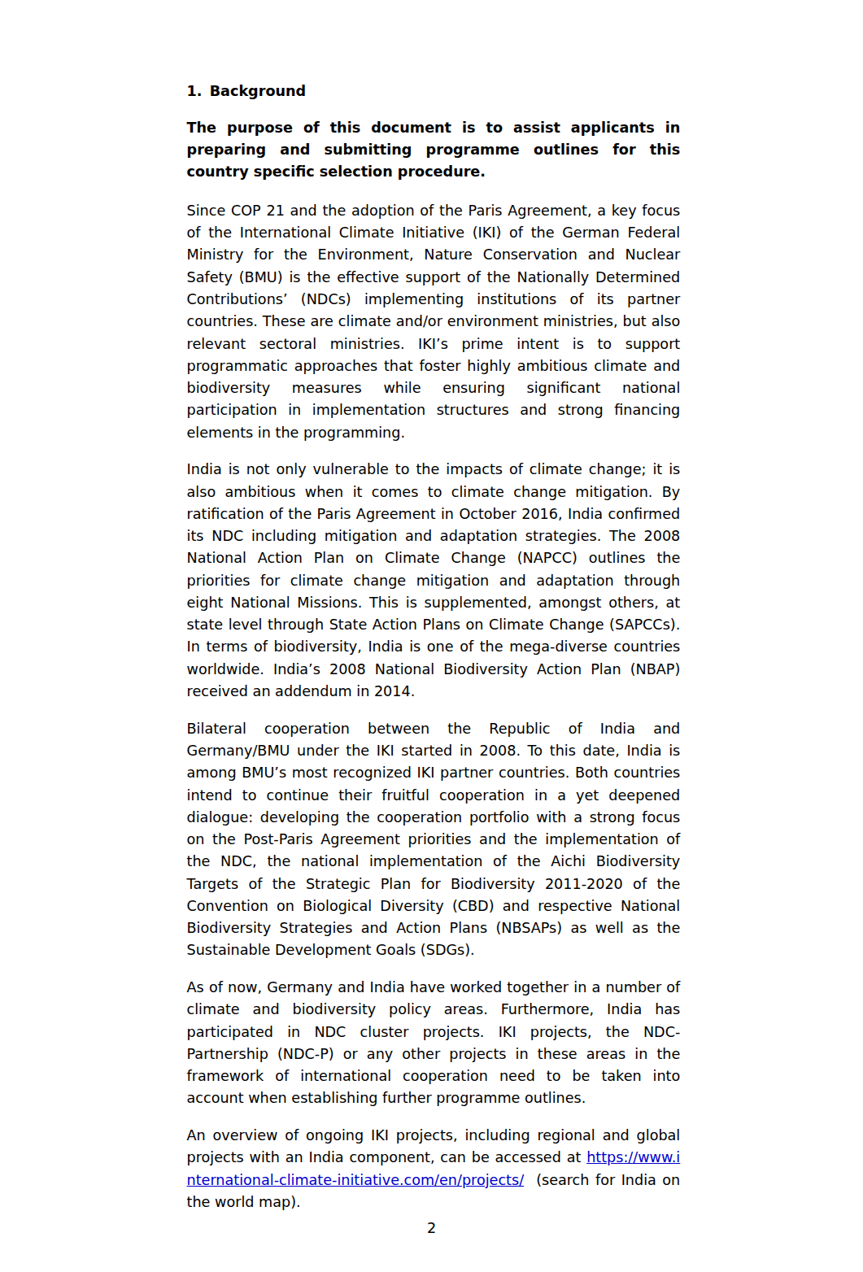1. Background
The purpose of this document is to assist applicants in preparing and submitting programme outlines for this country specific selection procedure.
Since COP 21 and the adoption of the Paris Agreement, a key focus of the International Climate Initiative (IKI) of the German Federal Ministry for the Environment, Nature Conservation and Nuclear Safety (BMU) is the effective support of the Nationally Determined Contributions’ (NDCs) implementing institutions of its partner countries. These are climate and/or environment ministries, but also relevant sectoral ministries. IKI’s prime intent is to support programmatic approaches that foster highly ambitious climate and biodiversity measures while ensuring significant national participation in implementation structures and strong financing elements in the programming.
India is not only vulnerable to the impacts of climate change; it is also ambitious when it comes to climate change mitigation. By ratification of the Paris Agreement in October 2016, India confirmed its NDC including mitigation and adaptation strategies. The 2008 National Action Plan on Climate Change (NAPCC) outlines the priorities for climate change mitigation and adaptation through eight National Missions. This is supplemented, amongst others, at state level through State Action Plans on Climate Change (SAPCCs). In terms of biodiversity, India is one of the mega-diverse countries worldwide. India’s 2008 National Biodiversity Action Plan (NBAP) received an addendum in 2014.
Bilateral cooperation between the Republic of India and Germany/BMU under the IKI started in 2008. To this date, India is among BMU’s most recognized IKI partner countries. Both countries intend to continue their fruitful cooperation in a yet deepened dialogue: developing the cooperation portfolio with a strong focus on the Post-Paris Agreement priorities and the implementation of the NDC, the national implementation of the Aichi Biodiversity Targets of the Strategic Plan for Biodiversity 2011-2020 of the Convention on Biological Diversity (CBD) and respective National Biodiversity Strategies and Action Plans (NBSAPs) as well as the Sustainable Development Goals (SDGs).
As of now, Germany and India have worked together in a number of climate and biodiversity policy areas. Furthermore, India has participated in NDC cluster projects. IKI projects, the NDC-Partnership (NDC-P) or any other projects in these areas in the framework of international cooperation need to be taken into account when establishing further programme outlines.
An overview of ongoing IKI projects, including regional and global projects with an India component, can be accessed at https://www.international-climate-initiative.com/en/projects/ (search for India on the world map).
2